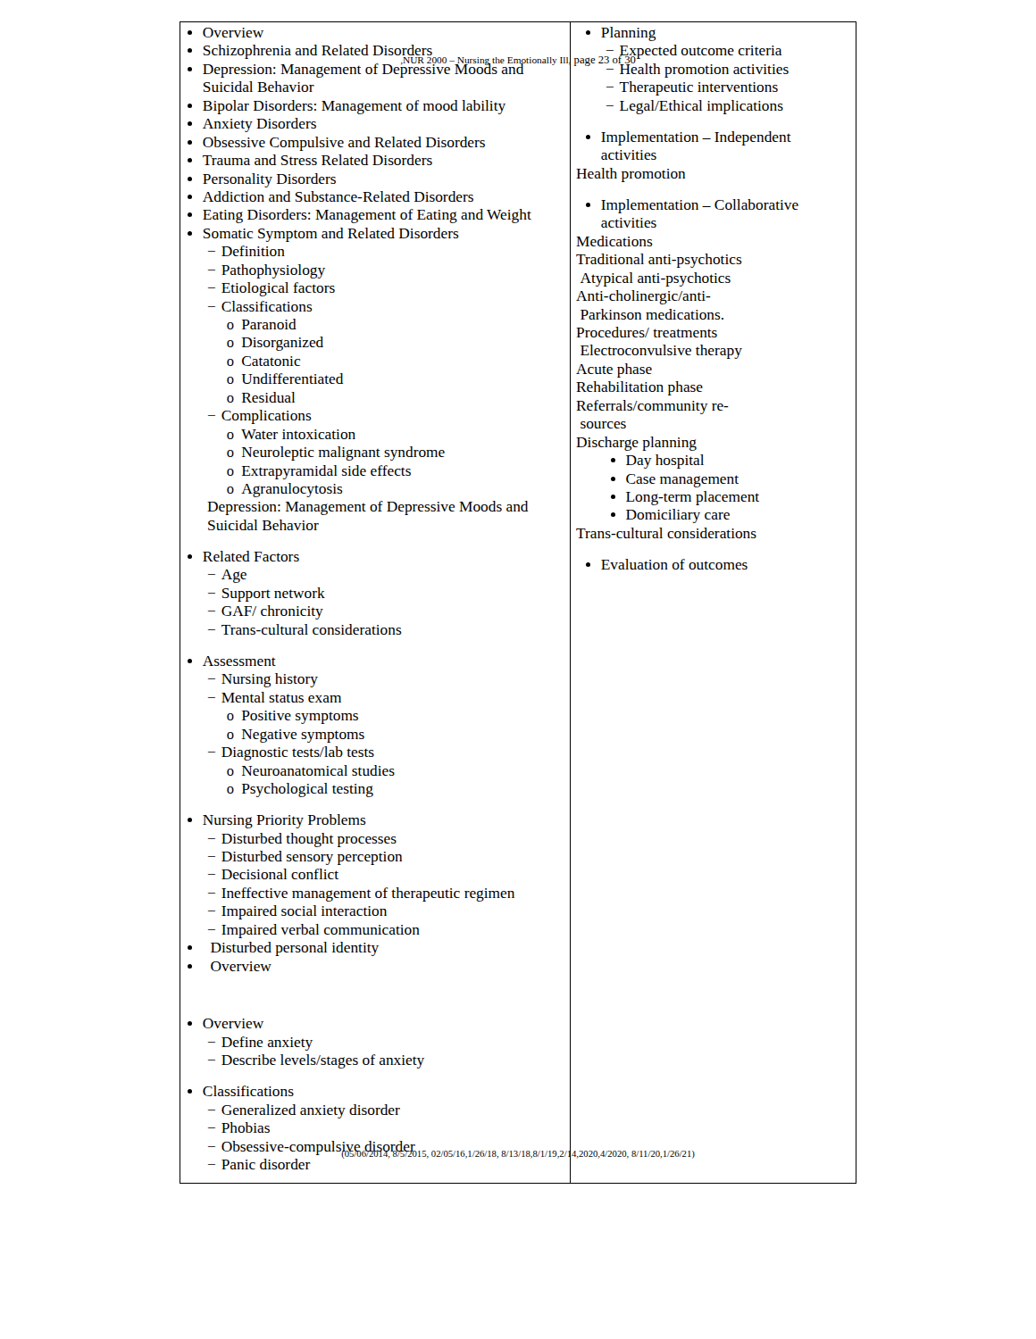,NUR 2000 – Nursing the Emotionally Ill, page 23 of 30
| Overview Schizophrenia and Related Disorders Depression: Management of Depressive Moods and Suicidal Behavior Bipolar Disorders: Management of mood lability Anxiety Disorders Obsessive Compulsive and Related Disorders Trauma and Stress Related Disorders Personality Disorders Addiction and Substance-Related Disorders Eating Disorders: Management of Eating and Weight Somatic Symptom and Related Disorders Definition Pathophysiology Etiological factors Classifications Paranoid Disorganized Catatonic Undifferentiated Residual Complications Water intoxication Neuroleptic malignant syndrome Extrapyramidal side effects Agranulocytosis Depression: Management of Depressive Moods and Suicidal Behavior Related Factors Age Support network GAF/ chronicity Trans-cultural considerations Assessment Nursing history Mental status exam Positive symptoms Negative symptoms Diagnostic tests/lab tests Neuroanatomical studies Psychological testing Nursing Priority Problems Disturbed thought processes Disturbed sensory perception Decisional conflict Ineffective management of therapeutic regimen Impaired social interaction Impaired verbal communication Disturbed personal identity Overview Overview Define anxiety Describe levels/stages of anxiety Classifications Generalized anxiety disorder Phobias Obsessive-compulsive disorder Panic disorder | Planning Expected outcome criteria Health promotion activities Therapeutic interventions Legal/Ethical implications Implementation – Independent activities Health promotion Implementation – Collaborative activities Medications Traditional anti-psychotics Atypical anti-psychotics Anti-cholinergic/anti- Parkinson medications. Procedures/ treatments Electroconvulsive therapy Acute phase Rehabilitation phase Referrals/community re- sources Discharge planning Day hospital Case management Long-term placement Domiciliary care Trans-cultural considerations Evaluation of outcomes |
(05/06/2014, 8/5/2015, 02/05/16,1/26/18, 8/13/18,8/1/19,2/14,2020,4/2020, 8/11/20,1/26/21)